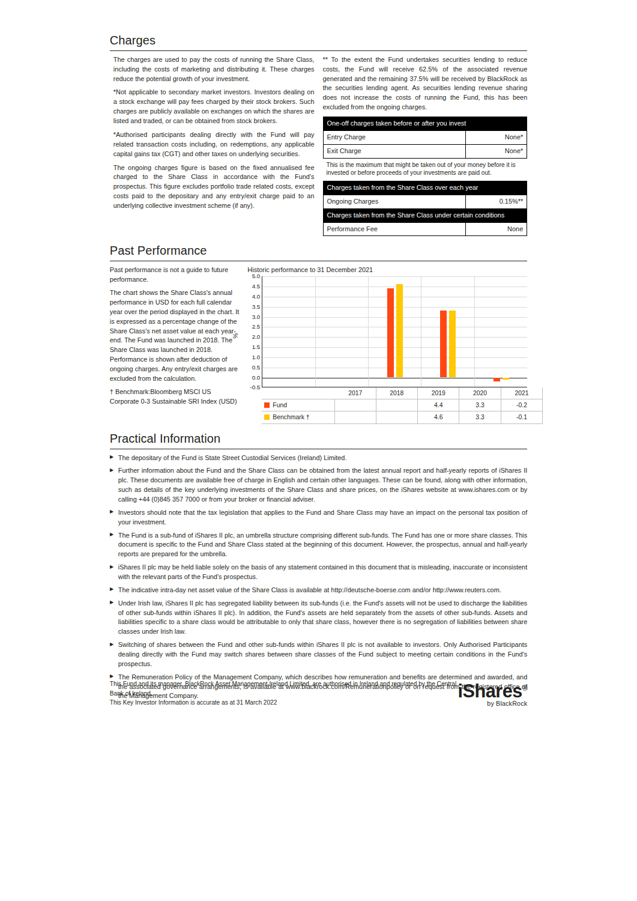Charges
The charges are used to pay the costs of running the Share Class, including the costs of marketing and distributing it. These charges reduce the potential growth of your investment.
*Not applicable to secondary market investors. Investors dealing on a stock exchange will pay fees charged by their stock brokers. Such charges are publicly available on exchanges on which the shares are listed and traded, or can be obtained from stock brokers.
*Authorised participants dealing directly with the Fund will pay related transaction costs including, on redemptions, any applicable capital gains tax (CGT) and other taxes on underlying securities.
The ongoing charges figure is based on the fixed annualised fee charged to the Share Class in accordance with the Fund's prospectus. This figure excludes portfolio trade related costs, except costs paid to the depositary and any entry/exit charge paid to an underlying collective investment scheme (if any).
** To the extent the Fund undertakes securities lending to reduce costs, the Fund will receive 62.5% of the associated revenue generated and the remaining 37.5% will be received by BlackRock as the securities lending agent. As securities lending revenue sharing does not increase the costs of running the Fund, this has been excluded from the ongoing charges.
| One-off charges taken before or after you invest |
| --- |
| Entry Charge | None* |
| Exit Charge | None* |
This is the maximum that might be taken out of your money before it is invested or before proceeds of your investments are paid out.
| Charges taken from the Share Class over each year |
| --- |
| Ongoing Charges | 0.15%** |
| Charges taken from the Share Class under certain conditions |
| Performance Fee | None |
Past Performance
Past performance is not a guide to future performance.
The chart shows the Share Class's annual performance in USD for each full calendar year over the period displayed in the chart. It is expressed as a percentage change of the Share Class's net asset value at each year-end. The Fund was launched in 2018. The Share Class was launched in 2018. Performance is shown after deduction of ongoing charges. Any entry/exit charges are excluded from the calculation.
† Benchmark:Bloomberg MSCI US Corporate 0-3 Sustainable SRI Index (USD)
Historic performance to 31 December 2021
%
5.0
4.5
4.0
3.5
3.0
2.5
2.0
1.5
1.0
0.5
0.0
-0.5
| | 2017 | 2018 | 2019 | 2020 | 2021 |
| Fund | | | 4.4 | 3.3 | -0.2 |
| Benchmark † | | | 4.6 | 3.3 | -0.1 |
Practical Information
The depositary of the Fund is State Street Custodial Services (Ireland) Limited.
Further information about the Fund and the Share Class can be obtained from the latest annual report and half-yearly reports of iShares II plc. These documents are available free of charge in English and certain other languages. These can be found, along with other information, such as details of the key underlying investments of the Share Class and share prices, on the iShares website at www.ishares.com or by calling +44 (0)845 357 7000 or from your broker or financial adviser.
Investors should note that the tax legislation that applies to the Fund and Share Class may have an impact on the personal tax position of your investment.
The Fund is a sub-fund of iShares II plc, an umbrella structure comprising different sub-funds. The Fund has one or more share classes. This document is specific to the Fund and Share Class stated at the beginning of this document. However, the prospectus, annual and half-yearly reports are prepared for the umbrella.
iShares II plc may be held liable solely on the basis of any statement contained in this document that is misleading, inaccurate or inconsistent with the relevant parts of the Fund's prospectus.
The indicative intra-day net asset value of the Share Class is available at http://deutsche-boerse.com and/or http://www.reuters.com.
Under Irish law, iShares II plc has segregated liability between its sub-funds (i.e. the Fund's assets will not be used to discharge the liabilities of other sub-funds within iShares II plc). In addition, the Fund's assets are held separately from the assets of other sub-funds. Assets and liabilities specific to a share class would be attributable to only that share class, however there is no segregation of liabilities between share classes under Irish law.
Switching of shares between the Fund and other sub-funds within iShares II plc is not available to investors. Only Authorised Participants dealing directly with the Fund may switch shares between share classes of the Fund subject to meeting certain conditions in the Fund's prospectus.
The Remuneration Policy of the Management Company, which describes how remuneration and benefits are determined and awarded, and the associated governance arrangements, is available at www.blackrock.com/Remunerationpolicy or on request from the registered office of the Management Company.
This Fund and its manager, BlackRock Asset Management Ireland Limited, are authorised in Ireland and regulated by the Central Bank of Ireland.
This Key Investor Information is accurate as at 31 March 2022
iShares®
by BlackRock